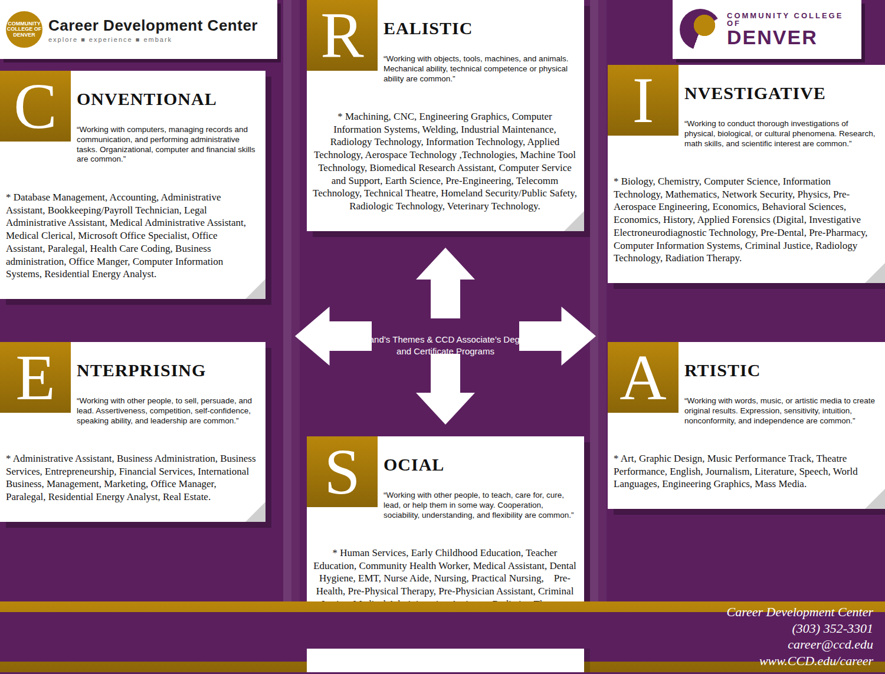COMMUNITY
COLLEGE OF
DENVER
Career Development Center
explore ■ experience ■ embark
COMMUNITY COLLEGE OF
DENVER
R
ealistic
“Working with objects, tools, machines, and animals. Mechanical ability, technical competence or physical ability are common.”
* Machining, CNC, Engineering Graphics, Computer Information Systems, Welding, Industrial Maintenance, Radiology Technology, Information Technology, Applied Technology, Aerospace Technology ,Technologies, Machine Tool Technology, Biomedical Research Assistant, Computer Service and Support, Earth Science, Pre-Engineering, Telecomm Technology, Technical Theatre, Homeland Security/Public Safety, Radiologic Technology, Veterinary Technology.
C
onventional
“Working with computers, managing records and communication, and performing administrative tasks. Organizational, computer and financial skills are common.”
* Database Management, Accounting, Administrative Assistant, Bookkeeping/Payroll Technician, Legal Administrative Assistant, Medical Administrative Assistant, Medical Clerical, Microsoft Office Specialist, Office Assistant, Paralegal, Health Care Coding, Business administration, Office Manger, Computer Information Systems, Residential Energy Analyst.
I
nvestigative
“Working to conduct thorough investigations of physical, biological, or cultural phenomena. Research, math skills, and scientific interest are common.”
* Biology, Chemistry, Computer Science, Information Technology, Mathematics, Network Security, Physics, Pre-Aerospace Engineering, Economics, Behavioral Sciences, Economics, History, Applied Forensics (Digital, Investigative Electroneurodiagnostic Technology, Pre-Dental, Pre-Pharmacy, Computer Information Systems, Criminal Justice, Radiology Technology, Radiation Therapy.
E
nterprising
“Working with other people, to sell, persuade, and lead. Assertiveness, competition, self-confidence, speaking ability, and leadership are common.”
* Administrative Assistant, Business Administration, Business Services, Entrepreneurship, Financial Services, International Business, Management, Marketing, Office Manager, Paralegal, Residential Energy Analyst, Real Estate.
A
rtistic
“Working with words, music, or artistic media to create original results. Expression, sensitivity, intuition, nonconformity, and independence are common.”
* Art, Graphic Design, Music Performance Track, Theatre Performance, English, Journalism, Literature, Speech, World Languages, Engineering Graphics, Mass Media.
S
ocial
“Working with other people, to teach, care for, cure, lead, or help them in some way. Cooperation, sociability, understanding, and flexibility are common.”
* Human Services, Early Childhood Education, Teacher Education, Community Health Worker, Medical Assistant, Dental Hygiene, EMT, Nurse Aide, Nursing, Practical Nursing, Pre-Health, Pre-Physical Therapy, Pre-Physician Assistant, Criminal Justice, Medical Administration Assistant, Radiation Therapy.
Holland’s Themes & CCD Associate’s Degrees and Certificate Programs
Career Development Center
(303) 352-3301
career@ccd.edu
www.CCD.edu/career